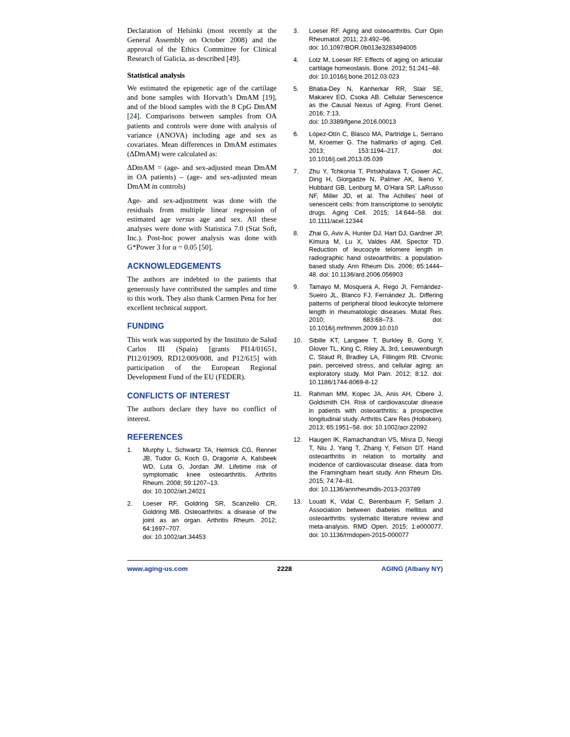Declaration of Helsinki (most recently at the General Assembly on October 2008) and the approval of the Ethics Committee for Clinical Research of Galicia, as described [49].
Statistical analysis
We estimated the epigenetic age of the cartilage and bone samples with Horvath’s DmAM [19], and of the blood samples with the 8 CpG DmAM [24]. Comparisons between samples from OA patients and controls were done with analysis of variance (ANOVA) including age and sex as covariates. Mean differences in DmAM estimates (ΔDmAM) were calculated as:
ΔDmAM = (age- and sex-adjusted mean DmAM in OA patients) – (age- and sex-adjusted mean DmAM in controls)
Age- and sex-adjustment was done with the residuals from multiple linear regression of estimated age versus age and sex. All these analyses were done with Statistica 7.0 (Stat Soft, Inc.). Post-hoc power analysis was done with G*Power 3 for α = 0.05 [50].
ACKNOWLEDGEMENTS
The authors are indebted to the patients that generously have contributed the samples and time to this work. They also thank Carmen Pena for her excellent technical support.
FUNDING
This work was supported by the Instituto de Salud Carlos III (Spain) [grants PI14/01651, PI12/01909, RD12/009/008, and P12/615] with participation of the European Regional Development Fund of the EU (FEDER).
CONFLICTS OF INTEREST
The authors declare they have no conflict of interest.
REFERENCES
1. Murphy L, Schwartz TA, Helmick CG, Renner JB, Tudor G, Koch G, Dragomir A, Kalsbeek WD, Luta G, Jordan JM. Lifetime risk of symptomatic knee osteoarthritis. Arthritis Rheum. 2008; 59:1207–13.doi: 10.1002/art.24021
2. Loeser RF, Goldring SR, Scanzello CR, Goldring MB. Osteoarthritis: a disease of the joint as an organ. Arthritis Rheum. 2012; 64:1697–707.doi: 10.1002/art.34453
3. Loeser RF. Aging and osteoarthritis. Curr Opin Rheumatol. 2011; 23:492–96.doi: 10.1097/BOR.0b013e3283494005
4. Lotz M, Loeser RF. Effects of aging on articular cartilage homeostasis. Bone. 2012; 51:241–48.doi: 10.1016/j.bone.2012.03.023
5. Bhatia-Dey N, Kanherkar RR, Stair SE, Makarev EO, Csoka AB. Cellular Senescence as the Causal Nexus of Aging. Front Genet. 2016; 7:13.doi: 10.3389/fgene.2016.00013
6. López-Otín C, Blasco MA, Partridge L, Serrano M, Kroemer G. The hallmarks of aging. Cell. 2013; 153:1194–217. doi: 10.1016/j.cell.2013.05.039
7. Zhu Y, Tchkonia T, Pirtskhalava T, Gower AC, Ding H, Giorgadze N, Palmer AK, Ikeno Y, Hubbard GB, Lenburg M, O’Hara SP, LaRusso NF, Miller JD, et al. The Achilles’ heel of senescent cells: from transcriptome to senolytic drugs. Aging Cell. 2015; 14:644–58. doi: 10.1111/acel.12344
8. Zhai G, Aviv A, Hunter DJ, Hart DJ, Gardner JP, Kimura M, Lu X, Valdes AM, Spector TD. Reduction of leucocyte telomere length in radiographic hand osteoarthritis: a population-based study. Ann Rheum Dis. 2006; 65:1444–48. doi: 10.1136/ard.2006.056903
9. Tamayo M, Mosquera A, Rego JI, Fernández-Sueiro JL, Blanco FJ, Fernández JL. Differing patterns of peripheral blood leukocyte telomere length in rheumatologic diseases. Mutat Res. 2010; 683:68–73. doi: 10.1016/j.mrfmmm.2009.10.010
10. Sibille KT, Langaee T, Burkley B, Gong Y, Glover TL, King C, Riley JL 3rd, Leeuwenburgh C, Staud R, Bradley LA, Fillingim RB. Chronic pain, perceived stress, and cellular aging: an exploratory study. Mol Pain. 2012; 8:12. doi: 10.1186/1744-8069-8-12
11. Rahman MM, Kopec JA, Anis AH, Cibere J, Goldsmith CH. Risk of cardiovascular disease in patients with osteoarthritis: a prospective longitudinal study. Arthritis Care Res (Hoboken). 2013; 65:1951–58. doi: 10.1002/acr.22092
12. Haugen IK, Ramachandran VS, Misra D, Neogi T, Niu J, Yang T, Zhang Y, Felson DT. Hand osteoarthritis in relation to mortality and incidence of cardiovascular disease: data from the Framingham heart study. Ann Rheum Dis. 2015; 74:74–81.doi: 10.1136/annrheumdis-2013-203789
13. Louati K, Vidal C, Berenbaum F, Sellam J. Association between diabetes mellitus and osteoarthritis: systematic literature review and meta-analysis. RMD Open. 2015; 1:e000077. doi: 10.1136/rmdopen-2015-000077
www.aging-us.com
2228
AGING (Albany NY)